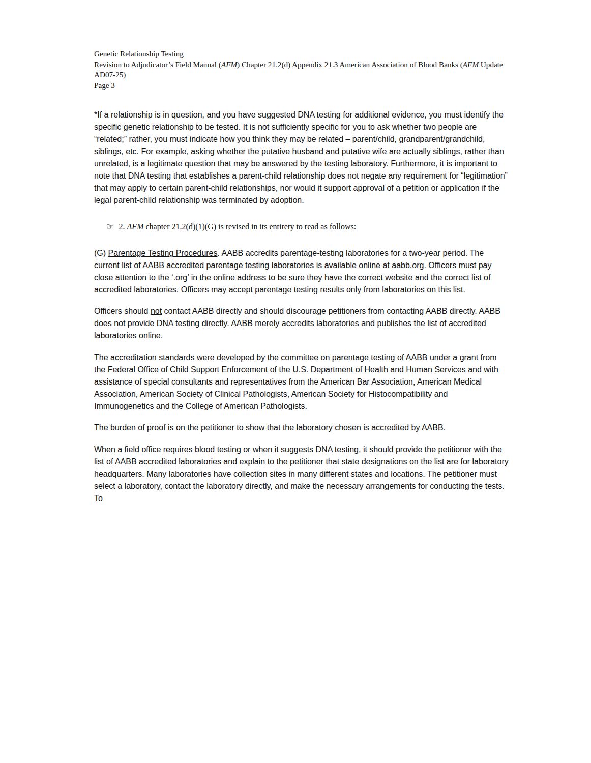Genetic Relationship Testing
Revision to Adjudicator’s Field Manual (AFM) Chapter 21.2(d) Appendix 21.3 American Association of Blood Banks (AFM Update AD07-25)
Page 3
*If a relationship is in question, and you have suggested DNA testing for additional evidence, you must identify the specific genetic relationship to be tested. It is not sufficiently specific for you to ask whether two people are “related;” rather, you must indicate how you think they may be related – parent/child, grandparent/grandchild, siblings, etc. For example, asking whether the putative husband and putative wife are actually siblings, rather than unrelated, is a legitimate question that may be answered by the testing laboratory. Furthermore, it is important to note that DNA testing that establishes a parent-child relationship does not negate any requirement for “legitimation” that may apply to certain parent-child relationships, nor would it support approval of a petition or application if the legal parent-child relationship was terminated by adoption.
☞ 2. AFM chapter 21.2(d)(1)(G) is revised in its entirety to read as follows:
(G) Parentage Testing Procedures. AABB accredits parentage-testing laboratories for a two-year period. The current list of AABB accredited parentage testing laboratories is available online at aabb.org. Officers must pay close attention to the ‘.org’ in the online address to be sure they have the correct website and the correct list of accredited laboratories. Officers may accept parentage testing results only from laboratories on this list.
Officers should not contact AABB directly and should discourage petitioners from contacting AABB directly. AABB does not provide DNA testing directly. AABB merely accredits laboratories and publishes the list of accredited laboratories online.
The accreditation standards were developed by the committee on parentage testing of AABB under a grant from the Federal Office of Child Support Enforcement of the U.S. Department of Health and Human Services and with assistance of special consultants and representatives from the American Bar Association, American Medical Association, American Society of Clinical Pathologists, American Society for Histocompatibility and Immunogenetics and the College of American Pathologists.
The burden of proof is on the petitioner to show that the laboratory chosen is accredited by AABB.
When a field office requires blood testing or when it suggests DNA testing, it should provide the petitioner with the list of AABB accredited laboratories and explain to the petitioner that state designations on the list are for laboratory headquarters. Many laboratories have collection sites in many different states and locations. The petitioner must select a laboratory, contact the laboratory directly, and make the necessary arrangements for conducting the tests. To